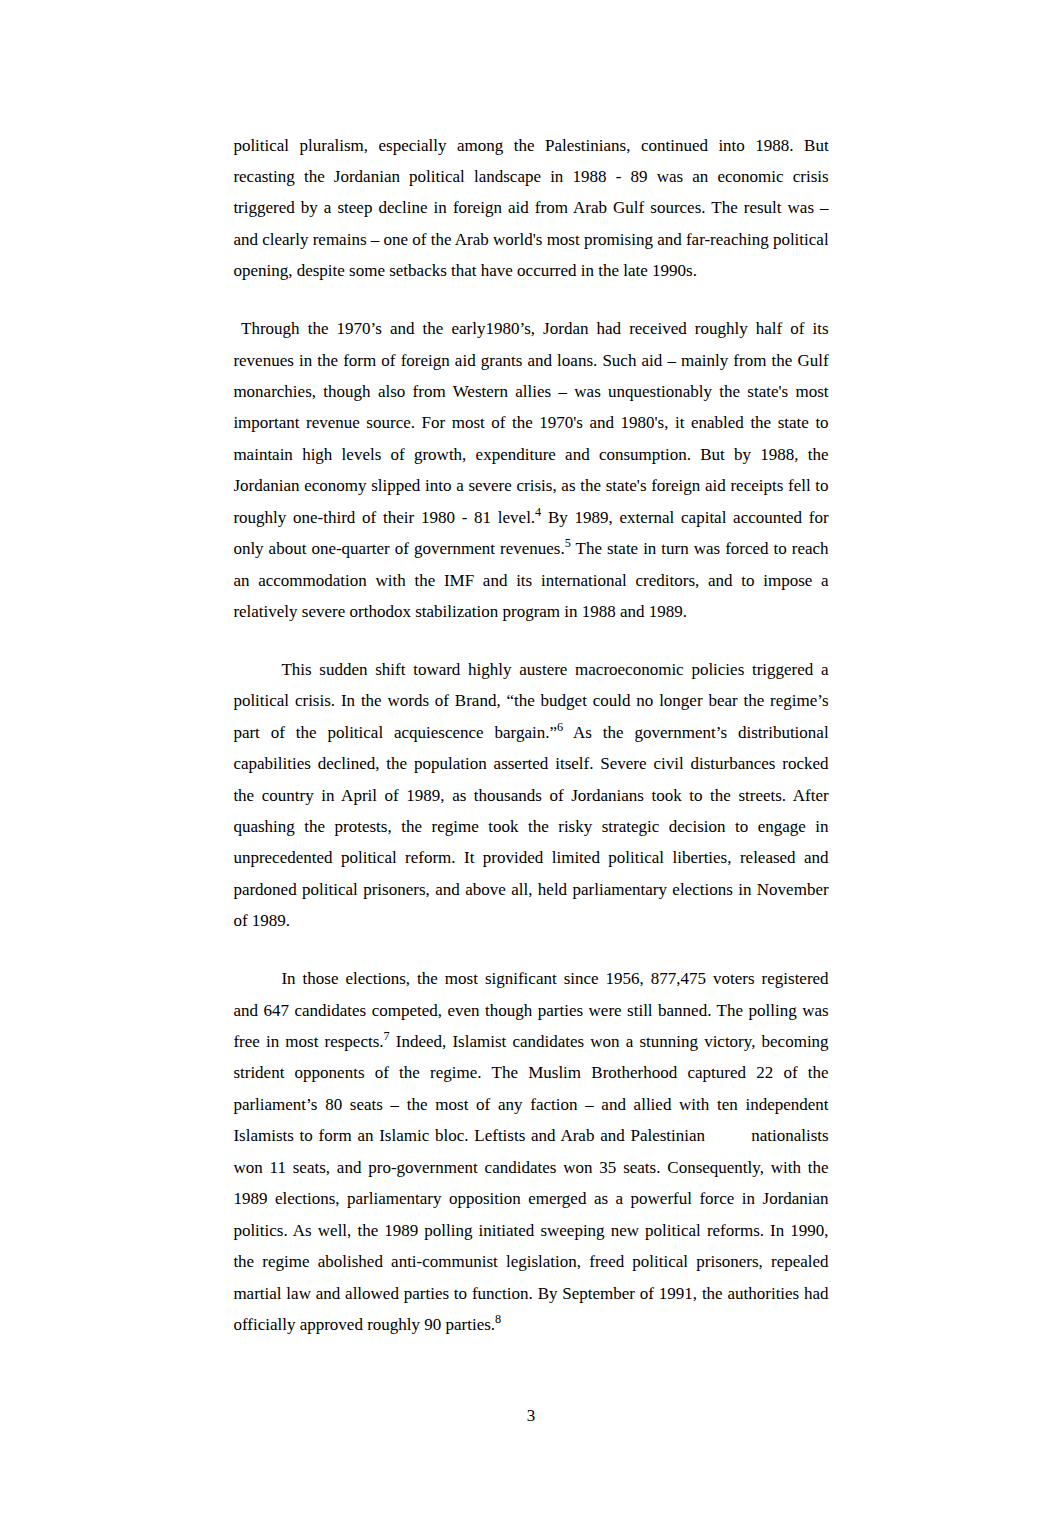political pluralism, especially among the Palestinians, continued into 1988. But recasting the Jordanian political landscape in 1988 - 89 was an economic crisis triggered by a steep decline in foreign aid from Arab Gulf sources. The result was – and clearly remains – one of the Arab world's most promising and far-reaching political opening, despite some setbacks that have occurred in the late 1990s.
Through the 1970’s and the early1980’s, Jordan had received roughly half of its revenues in the form of foreign aid grants and loans. Such aid – mainly from the Gulf monarchies, though also from Western allies – was unquestionably the state's most important revenue source. For most of the 1970's and 1980's, it enabled the state to maintain high levels of growth, expenditure and consumption. But by 1988, the Jordanian economy slipped into a severe crisis, as the state's foreign aid receipts fell to roughly one-third of their 1980 - 81 level.4 By 1989, external capital accounted for only about one-quarter of government revenues.5 The state in turn was forced to reach an accommodation with the IMF and its international creditors, and to impose a relatively severe orthodox stabilization program in 1988 and 1989.
This sudden shift toward highly austere macroeconomic policies triggered a political crisis. In the words of Brand, “the budget could no longer bear the regime’s part of the political acquiescence bargain.”6 As the government’s distributional capabilities declined, the population asserted itself. Severe civil disturbances rocked the country in April of 1989, as thousands of Jordanians took to the streets. After quashing the protests, the regime took the risky strategic decision to engage in unprecedented political reform. It provided limited political liberties, released and pardoned political prisoners, and above all, held parliamentary elections in November of 1989.
In those elections, the most significant since 1956, 877,475 voters registered and 647 candidates competed, even though parties were still banned. The polling was free in most respects.7 Indeed, Islamist candidates won a stunning victory, becoming strident opponents of the regime. The Muslim Brotherhood captured 22 of the parliament’s 80 seats – the most of any faction – and allied with ten independent Islamists to form an Islamic bloc. Leftists and Arab and Palestinian nationalists won 11 seats, and pro-government candidates won 35 seats. Consequently, with the 1989 elections, parliamentary opposition emerged as a powerful force in Jordanian politics. As well, the 1989 polling initiated sweeping new political reforms. In 1990, the regime abolished anti-communist legislation, freed political prisoners, repealed martial law and allowed parties to function. By September of 1991, the authorities had officially approved roughly 90 parties.8
3